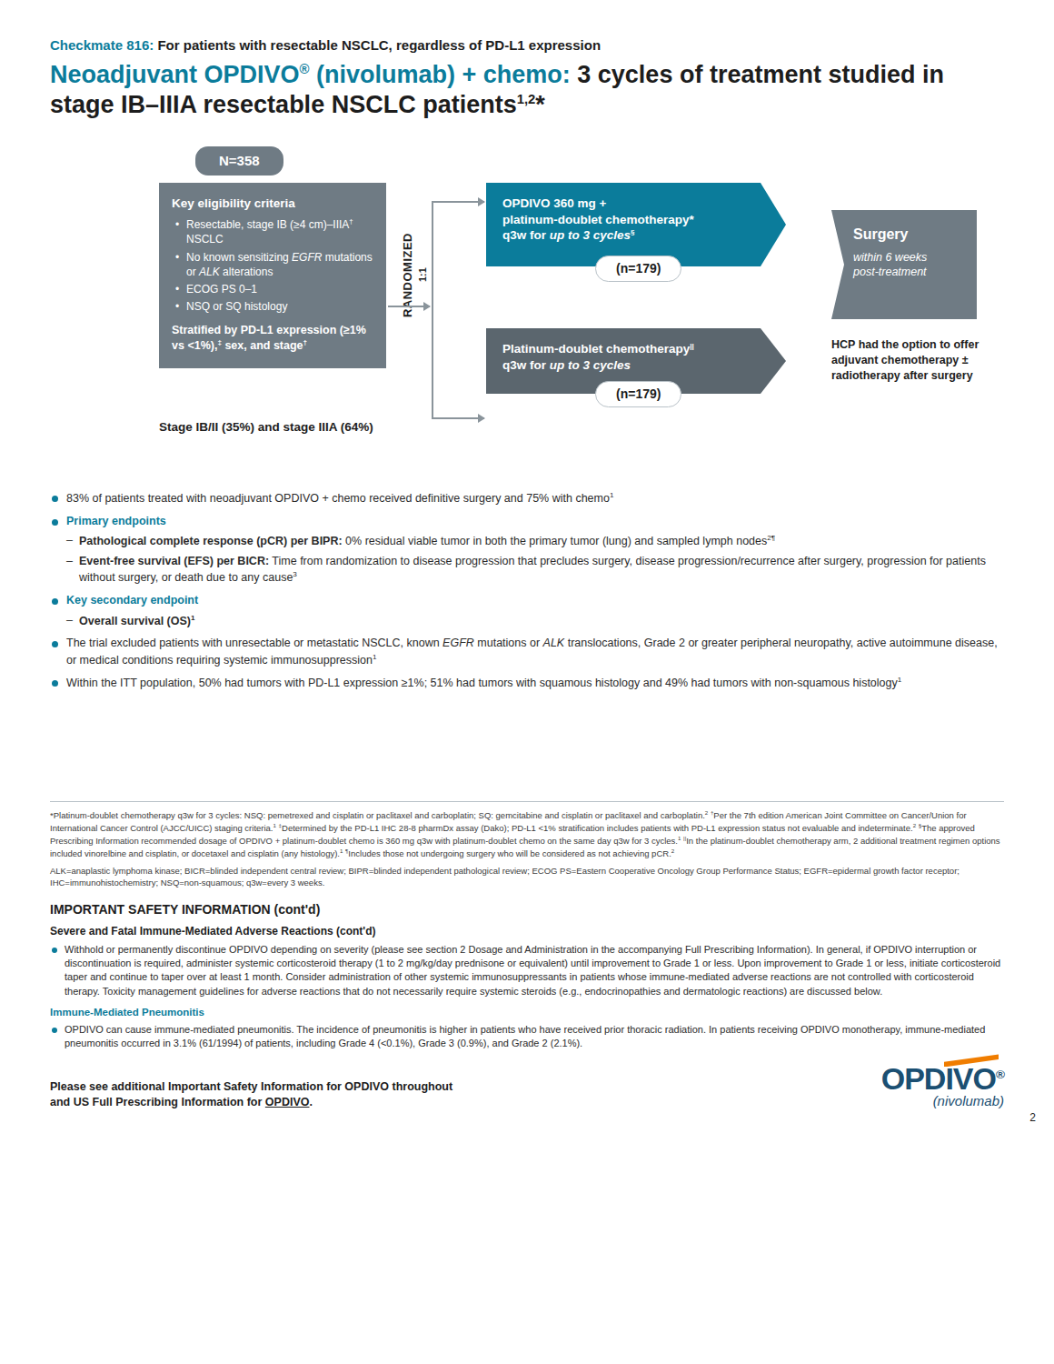Checkmate 816: For patients with resectable NSCLC, regardless of PD-L1 expression
Neoadjuvant OPDIVO® (nivolumab) + chemo: 3 cycles of treatment studied in stage IB–IIIA resectable NSCLC patients1,2*
N=358
Key eligibility criteria
Resectable, stage IB (≥4 cm)–IIIA† NSCLC
No known sensitizing EGFR mutations or ALK alterations
ECOG PS 0–1
NSQ or SQ histology
Stratified by PD-L1 expression (≥1% vs <1%),‡ sex, and stage†
RANDOMIZED1:1
OPDIVO 360 mg +
platinum-doublet chemotherapy*
q3w for up to 3 cycles§
(n=179)
Platinum-doublet chemotherapy||
q3w for up to 3 cycles
(n=179)
Surgery
within 6 weeks
post-treatment
HCP had the option to offer adjuvant chemotherapy ± radiotherapy after surgery
Stage IB/II (35%) and stage IIIA (64%)
83% of patients treated with neoadjuvant OPDIVO + chemo received definitive surgery and 75% with chemo1
Primary endpoints
Pathological complete response (pCR) per BIPR: 0% residual viable tumor in both the primary tumor (lung) and sampled lymph nodes2¶
Event-free survival (EFS) per BICR: Time from randomization to disease progression that precludes surgery, disease progression/recurrence after surgery, progression for patients without surgery, or death due to any cause3
Key secondary endpoint
Overall survival (OS)1
The trial excluded patients with unresectable or metastatic NSCLC, known EGFR mutations or ALK translocations, Grade 2 or greater peripheral neuropathy, active autoimmune disease, or medical conditions requiring systemic immunosuppression1
Within the ITT population, 50% had tumors with PD-L1 expression ≥1%; 51% had tumors with squamous histology and 49% had tumors with non-squamous histology1
*Platinum-doublet chemotherapy q3w for 3 cycles: NSQ: pemetrexed and cisplatin or paclitaxel and carboplatin; SQ: gemcitabine and cisplatin or paclitaxel and carboplatin.2 †Per the 7th edition American Joint Committee on Cancer/Union for International Cancer Control (AJCC/UICC) staging criteria.1 ‡Determined by the PD-L1 IHC 28-8 pharmDx assay (Dako); PD-L1 <1% stratification includes patients with PD-L1 expression status not evaluable and indeterminate.2 §The approved Prescribing Information recommended dosage of OPDIVO + platinum-doublet chemo is 360 mg q3w with platinum-doublet chemo on the same day q3w for 3 cycles.1 ||In the platinum-doublet chemotherapy arm, 2 additional treatment regimen options included vinorelbine and cisplatin, or docetaxel and cisplatin (any histology).1 ¶Includes those not undergoing surgery who will be considered as not achieving pCR.2
ALK=anaplastic lymphoma kinase; BICR=blinded independent central review; BIPR=blinded independent pathological review; ECOG PS=Eastern Cooperative Oncology Group Performance Status; EGFR=epidermal growth factor receptor; IHC=immunohistochemistry; NSQ=non-squamous; q3w=every 3 weeks.
IMPORTANT SAFETY INFORMATION (cont'd)
Severe and Fatal Immune-Mediated Adverse Reactions (cont'd)
Withhold or permanently discontinue OPDIVO depending on severity (please see section 2 Dosage and Administration in the accompanying Full Prescribing Information). In general, if OPDIVO interruption or discontinuation is required, administer systemic corticosteroid therapy (1 to 2 mg/kg/day prednisone or equivalent) until improvement to Grade 1 or less. Upon improvement to Grade 1 or less, initiate corticosteroid taper and continue to taper over at least 1 month. Consider administration of other systemic immunosuppressants in patients whose immune-mediated adverse reactions are not controlled with corticosteroid therapy. Toxicity management guidelines for adverse reactions that do not necessarily require systemic steroids (e.g., endocrinopathies and dermatologic reactions) are discussed below.
Immune-Mediated Pneumonitis
OPDIVO can cause immune-mediated pneumonitis. The incidence of pneumonitis is higher in patients who have received prior thoracic radiation. In patients receiving OPDIVO monotherapy, immune-mediated pneumonitis occurred in 3.1% (61/1994) of patients, including Grade 4 (<0.1%), Grade 3 (0.9%), and Grade 2 (2.1%).
Please see additional Important Safety Information for OPDIVO throughout
and US Full Prescribing Information for OPDIVO.
OPDIVO®
(nivolumab)
2